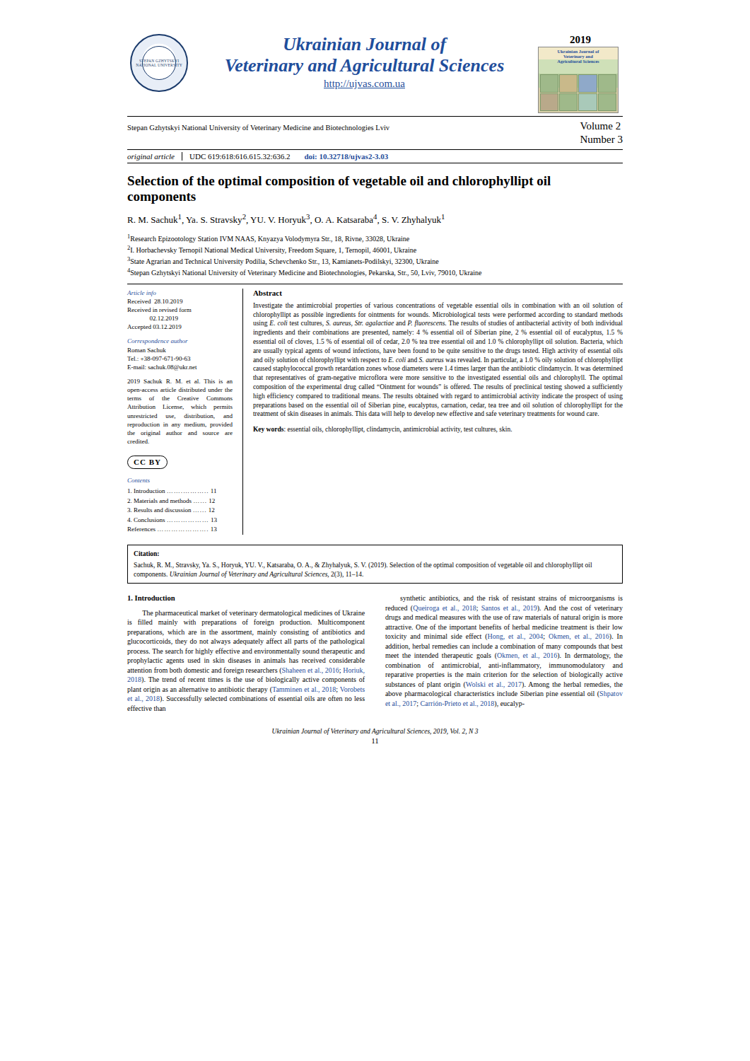STEPAN GZHYTSKYI
NATIONAL UNIVERSITY
Ukrainian Journal of
Veterinary and Agricultural Sciences
http://ujvas.com.ua
2019
Ukrainian Journal of
Veterinary and
Agricultural Sciences
Stepan Gzhytskyi National University of Veterinary Medicine and Biotechnologies Lviv
Volume 2
Number 3
original article
UDC 619:618:616.615.32:636.2
doi: 10.32718/ujvas2-3.03
Selection of the optimal composition of vegetable oil and chlorophyllipt oil components
R. M. Sachuk1, Ya. S. Stravsky2, YU. V. Horyuk3, O. A. Katsaraba4, S. V. Zhyhalyuk1
1Research Epizootology Station IVM NAAS, Knyazya Volodymyra Str., 18, Rivne, 33028, Ukraine
2I. Horbachevsky Ternopil National Medical University, Freedom Square, 1, Ternopil, 46001, Ukraine
3State Agrarian and Technical University Podilia, Schevchenko Str., 13, Kamianets-Podilskyi, 32300, Ukraine
4Stepan Gzhytskyi National University of Veterinary Medicine and Biotechnologies, Pekarska, Str., 50, Lviv, 79010, Ukraine
Article info
Received 28.10.2019
Received in revised form
02.12.2019
Accepted 03.12.2019
Correspondence author
Roman Sachuk
Tel.: +38-097-671-90-63
E-mail: sachuk.08@ukr.net
2019 Sachuk R. M. et al. This is an open-access article distributed under the terms of the Creative Commons Attribution License, which permits unrestricted use, distribution, and reproduction in any medium, provided the original author and source are credited.
CC BY
Contents
1. Introduction …….……….. 11
2. Materials and methods …... 12
3. Results and discussion …... 12
4. Conclusions ……………… 13
References …………………. 13
Abstract
Investigate the antimicrobial properties of various concentrations of vegetable essential oils in combination with an oil solution of chlorophyllipt as possible ingredients for ointments for wounds. Microbiological tests were performed according to standard methods using E. coli test cultures, S. aureus, Str. agalactiae and P. fluorescens. The results of studies of antibacterial activity of both individual ingredients and their combinations are presented, namely: 4 % essential oil of Siberian pine, 2 % essential oil of eucalyptus, 1.5 % essential oil of cloves, 1.5 % of essential oil of cedar, 2.0 % tea tree essential oil and 1.0 % chlorophyllipt oil solution. Bacteria, which are usually typical agents of wound infections, have been found to be quite sensitive to the drugs tested. High activity of essential oils and oily solution of chlorophyllipt with respect to E. coli and S. aureus was revealed. In particular, a 1.0 % oily solution of chlorophyllipt caused staphylococcal growth retardation zones whose diameters were 1.4 times larger than the antibiotic clindamycin. It was determined that representatives of gram-negative microflora were more sensitive to the investigated essential oils and chlorophyll. The optimal composition of the experimental drug called “Ointment for wounds” is offered. The results of preclinical testing showed a sufficiently high efficiency compared to traditional means. The results obtained with regard to antimicrobial activity indicate the prospect of using preparations based on the essential oil of Siberian pine, eucalyptus, carnation, cedar, tea tree and oil solution of chlorophyllipt for the treatment of skin diseases in animals. This data will help to develop new effective and safe veterinary treatments for wound care.
Key words: essential oils, chlorophyllipt, clindamycin, antimicrobial activity, test cultures, skin.
Citation:
Sachuk, R. M., Stravsky, Ya. S., Horyuk, YU. V., Katsaraba, O. A., & Zhyhalyuk, S. V. (2019). Selection of the optimal composition of vegetable oil and chlorophyllipt oil components. Ukrainian Journal of Veterinary and Agricultural Sciences, 2(3), 11–14.
1. Introduction
The pharmaceutical market of veterinary dermatological medicines of Ukraine is filled mainly with preparations of foreign production. Multicomponent preparations, which are in the assortment, mainly consisting of antibiotics and glucocorticoids, they do not always adequately affect all parts of the pathological process. The search for highly effective and environmentally sound therapeutic and prophylactic agents used in skin diseases in animals has received considerable attention from both domestic and foreign researchers (Shaheen et al., 2016; Horiuk, 2018). The trend of recent times is the use of biologically active components of plant origin as an alternative to antibiotic therapy (Tamminen et al., 2018; Vorobets et al., 2018). Successfully selected combinations of essential oils are often no less effective than
synthetic antibiotics, and the risk of resistant strains of microorganisms is reduced (Queiroga et al., 2018; Santos et al., 2019). And the cost of veterinary drugs and medical measures with the use of raw materials of natural origin is more attractive. One of the important benefits of herbal medicine treatment is their low toxicity and minimal side effect (Hong, et al., 2004; Okmen, et al., 2016). In addition, herbal remedies can include a combination of many compounds that best meet the intended therapeutic goals (Okmen, et al., 2016). In dermatology, the combination of antimicrobial, anti-inflammatory, immunomodulatory and reparative properties is the main criterion for the selection of biologically active substances of plant origin (Wolski et al., 2017). Among the herbal remedies, the above pharmacological characteristics include Siberian pine essential oil (Shpatov et al., 2017; Carrión-Prieto et al., 2018), eucalyp-
Ukrainian Journal of Veterinary and Agricultural Sciences, 2019, Vol. 2, N 3
11